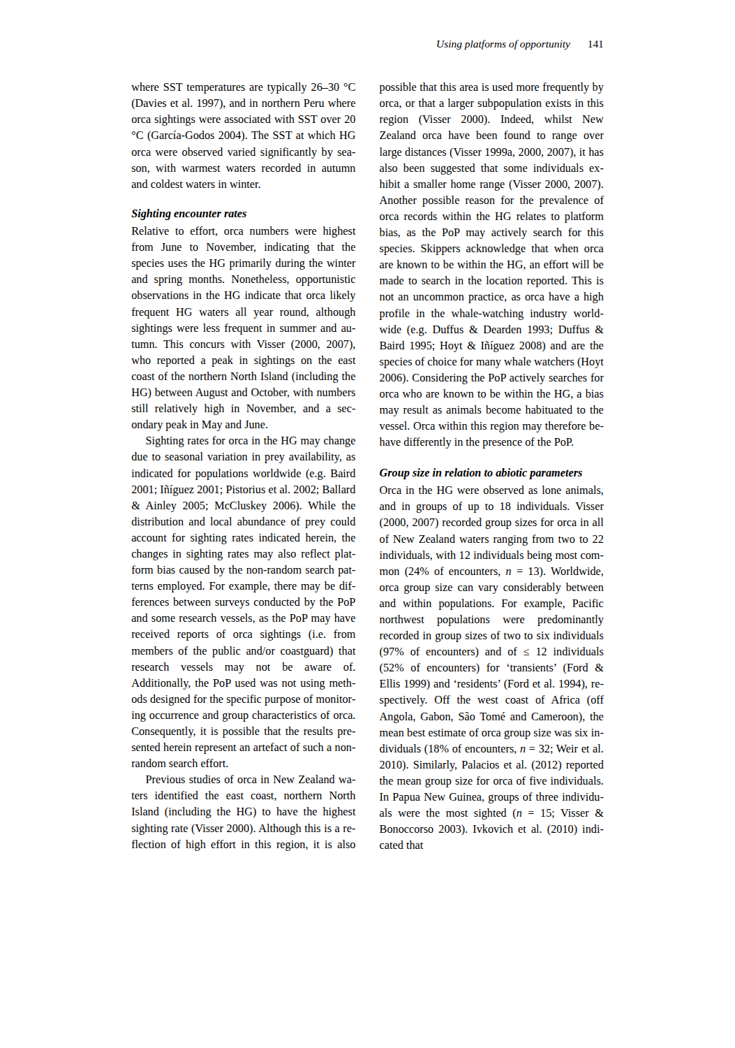Using platforms of opportunity 141
where SST temperatures are typically 26–30 °C (Davies et al. 1997), and in northern Peru where orca sightings were associated with SST over 20 °C (García-Godos 2004). The SST at which HG orca were observed varied significantly by season, with warmest waters recorded in autumn and coldest waters in winter.
Sighting encounter rates
Relative to effort, orca numbers were highest from June to November, indicating that the species uses the HG primarily during the winter and spring months. Nonetheless, opportunistic observations in the HG indicate that orca likely frequent HG waters all year round, although sightings were less frequent in summer and autumn. This concurs with Visser (2000, 2007), who reported a peak in sightings on the east coast of the northern North Island (including the HG) between August and October, with numbers still relatively high in November, and a secondary peak in May and June.
Sighting rates for orca in the HG may change due to seasonal variation in prey availability, as indicated for populations worldwide (e.g. Baird 2001; Iñíguez 2001; Pistorius et al. 2002; Ballard & Ainley 2005; McCluskey 2006). While the distribution and local abundance of prey could account for sighting rates indicated herein, the changes in sighting rates may also reflect platform bias caused by the non-random search patterns employed. For example, there may be differences between surveys conducted by the PoP and some research vessels, as the PoP may have received reports of orca sightings (i.e. from members of the public and/or coastguard) that research vessels may not be aware of. Additionally, the PoP used was not using methods designed for the specific purpose of monitoring occurrence and group characteristics of orca. Consequently, it is possible that the results presented herein represent an artefact of such a non-random search effort.
Previous studies of orca in New Zealand waters identified the east coast, northern North Island (including the HG) to have the highest sighting rate (Visser 2000). Although this is a reflection of high effort in this region, it is also possible that this area is used more frequently by orca, or that a larger subpopulation exists in this region (Visser 2000). Indeed, whilst New Zealand orca have been found to range over large distances (Visser 1999a, 2000, 2007), it has also been suggested that some individuals exhibit a smaller home range (Visser 2000, 2007). Another possible reason for the prevalence of orca records within the HG relates to platform bias, as the PoP may actively search for this species. Skippers acknowledge that when orca are known to be within the HG, an effort will be made to search in the location reported. This is not an uncommon practice, as orca have a high profile in the whale-watching industry worldwide (e.g. Duffus & Dearden 1993; Duffus & Baird 1995; Hoyt & Iñíguez 2008) and are the species of choice for many whale watchers (Hoyt 2006). Considering the PoP actively searches for orca who are known to be within the HG, a bias may result as animals become habituated to the vessel. Orca within this region may therefore behave differently in the presence of the PoP.
Group size in relation to abiotic parameters
Orca in the HG were observed as lone animals, and in groups of up to 18 individuals. Visser (2000, 2007) recorded group sizes for orca in all of New Zealand waters ranging from two to 22 individuals, with 12 individuals being most common (24% of encounters, n = 13). Worldwide, orca group size can vary considerably between and within populations. For example, Pacific northwest populations were predominantly recorded in group sizes of two to six individuals (97% of encounters) and of ≤ 12 individuals (52% of encounters) for ‘transients’ (Ford & Ellis 1999) and ‘residents’ (Ford et al. 1994), respectively. Off the west coast of Africa (off Angola, Gabon, São Tomé and Cameroon), the mean best estimate of orca group size was six individuals (18% of encounters, n = 32; Weir et al. 2010). Similarly, Palacios et al. (2012) reported the mean group size for orca of five individuals. In Papua New Guinea, groups of three individuals were the most sighted (n = 15; Visser & Bonoccorso 2003). Ivkovich et al. (2010) indicated that